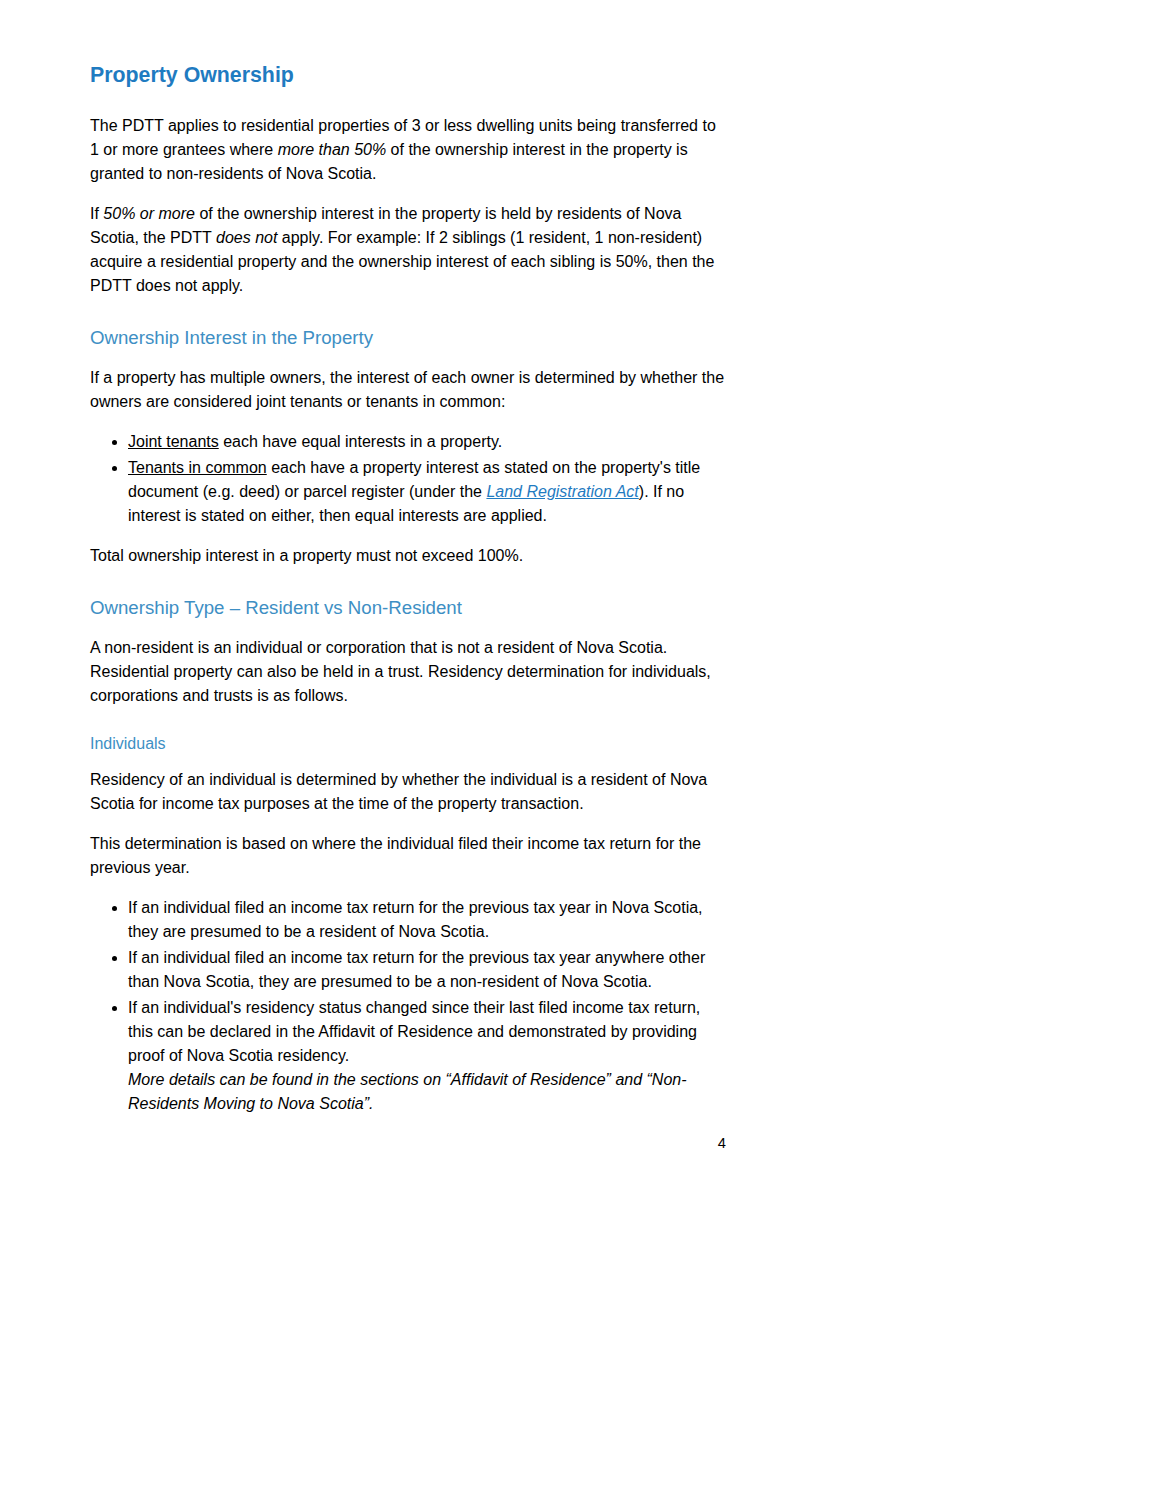Property Ownership
The PDTT applies to residential properties of 3 or less dwelling units being transferred to 1 or more grantees where more than 50% of the ownership interest in the property is granted to non-residents of Nova Scotia.
If 50% or more of the ownership interest in the property is held by residents of Nova Scotia, the PDTT does not apply. For example: If 2 siblings (1 resident, 1 non-resident) acquire a residential property and the ownership interest of each sibling is 50%, then the PDTT does not apply.
Ownership Interest in the Property
If a property has multiple owners, the interest of each owner is determined by whether the owners are considered joint tenants or tenants in common:
Joint tenants each have equal interests in a property.
Tenants in common each have a property interest as stated on the property's title document (e.g. deed) or parcel register (under the Land Registration Act). If no interest is stated on either, then equal interests are applied.
Total ownership interest in a property must not exceed 100%.
Ownership Type – Resident vs Non-Resident
A non-resident is an individual or corporation that is not a resident of Nova Scotia. Residential property can also be held in a trust. Residency determination for individuals, corporations and trusts is as follows.
Individuals
Residency of an individual is determined by whether the individual is a resident of Nova Scotia for income tax purposes at the time of the property transaction.
This determination is based on where the individual filed their income tax return for the previous year.
If an individual filed an income tax return for the previous tax year in Nova Scotia, they are presumed to be a resident of Nova Scotia.
If an individual filed an income tax return for the previous tax year anywhere other than Nova Scotia, they are presumed to be a non-resident of Nova Scotia.
If an individual's residency status changed since their last filed income tax return, this can be declared in the Affidavit of Residence and demonstrated by providing proof of Nova Scotia residency.
More details can be found in the sections on “Affidavit of Residence” and “Non-Residents Moving to Nova Scotia”.
4